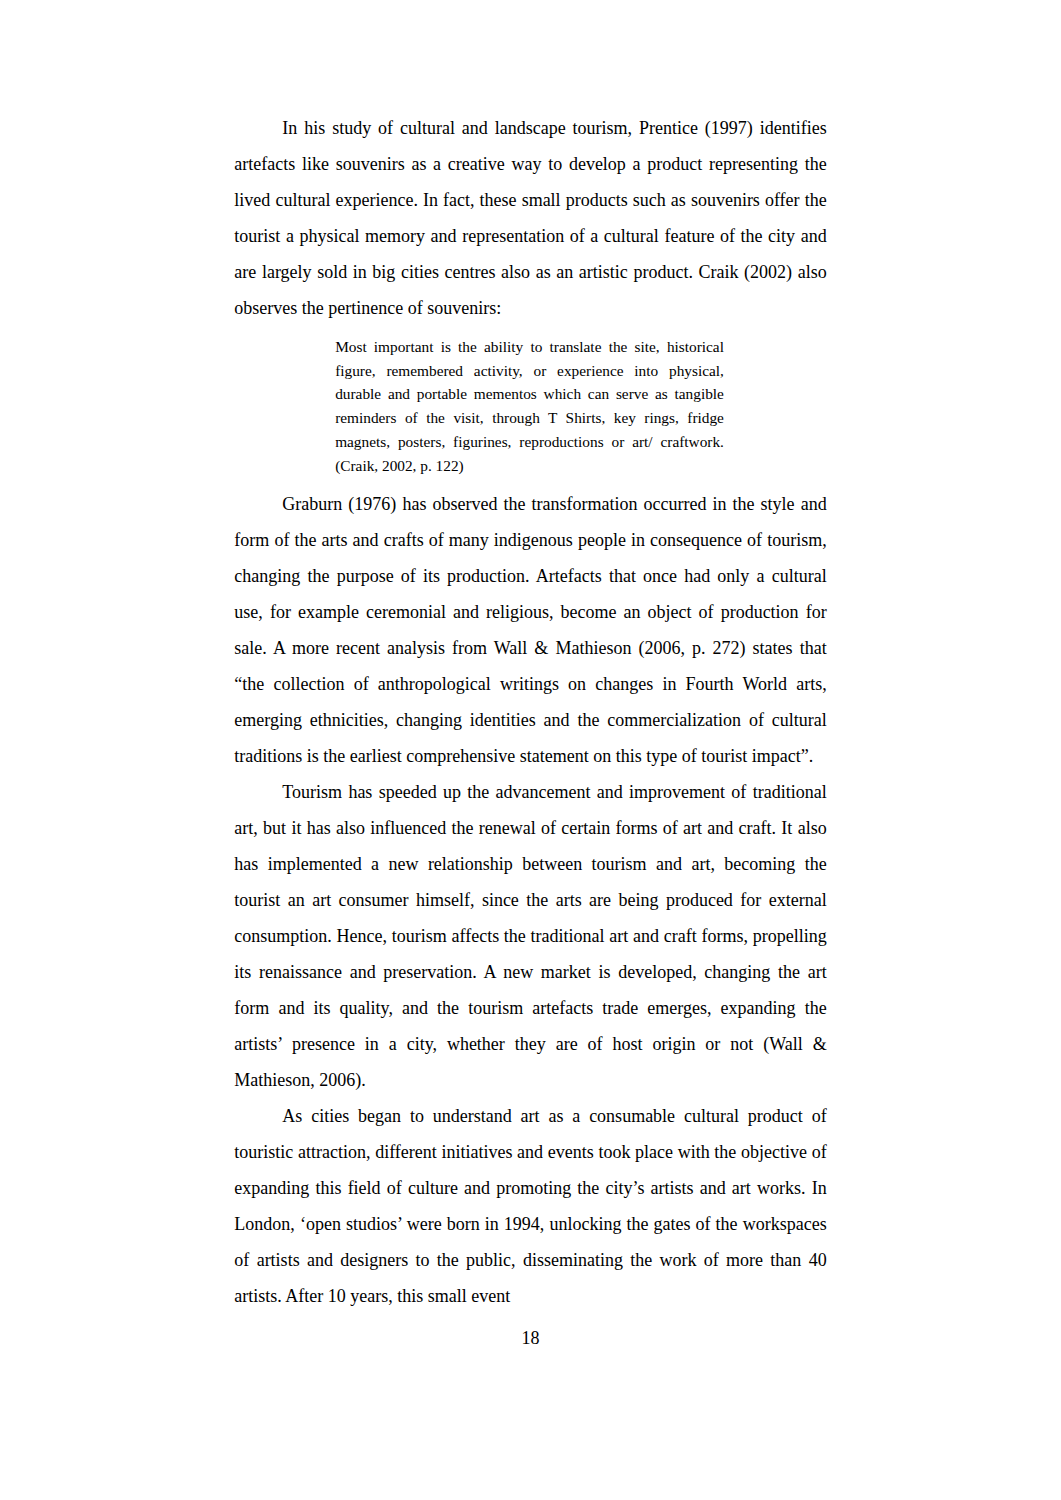In his study of cultural and landscape tourism, Prentice (1997) identifies artefacts like souvenirs as a creative way to develop a product representing the lived cultural experience. In fact, these small products such as souvenirs offer the tourist a physical memory and representation of a cultural feature of the city and are largely sold in big cities centres also as an artistic product. Craik (2002) also observes the pertinence of souvenirs:
Most important is the ability to translate the site, historical figure, remembered activity, or experience into physical, durable and portable mementos which can serve as tangible reminders of the visit, through T Shirts, key rings, fridge magnets, posters, figurines, reproductions or art/ craftwork. (Craik, 2002, p. 122)
Graburn (1976) has observed the transformation occurred in the style and form of the arts and crafts of many indigenous people in consequence of tourism, changing the purpose of its production. Artefacts that once had only a cultural use, for example ceremonial and religious, become an object of production for sale. A more recent analysis from Wall & Mathieson (2006, p. 272) states that “the collection of anthropological writings on changes in Fourth World arts, emerging ethnicities, changing identities and the commercialization of cultural traditions is the earliest comprehensive statement on this type of tourist impact”.
Tourism has speeded up the advancement and improvement of traditional art, but it has also influenced the renewal of certain forms of art and craft. It also has implemented a new relationship between tourism and art, becoming the tourist an art consumer himself, since the arts are being produced for external consumption. Hence, tourism affects the traditional art and craft forms, propelling its renaissance and preservation. A new market is developed, changing the art form and its quality, and the tourism artefacts trade emerges, expanding the artists’ presence in a city, whether they are of host origin or not (Wall & Mathieson, 2006).
As cities began to understand art as a consumable cultural product of touristic attraction, different initiatives and events took place with the objective of expanding this field of culture and promoting the city’s artists and art works. In London, ‘open studios’ were born in 1994, unlocking the gates of the workspaces of artists and designers to the public, disseminating the work of more than 40 artists. After 10 years, this small event
18